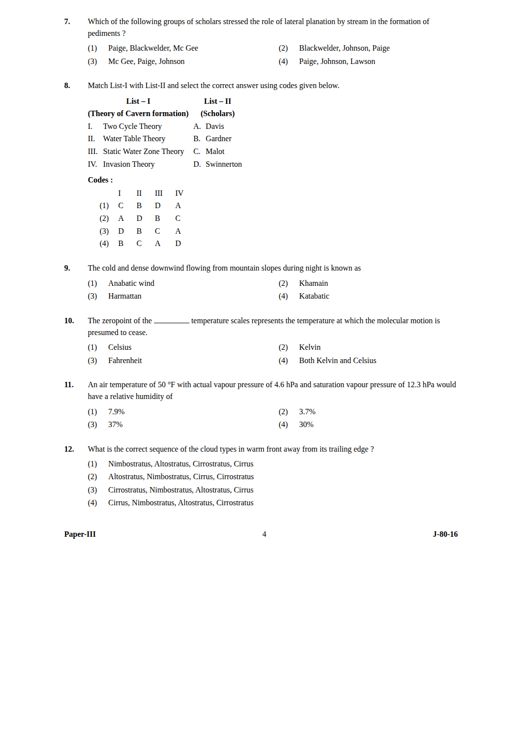Which of the following groups of scholars stressed the role of lateral planation by stream in the formation of pediments ?
Paige, Blackwelder, Mc Gee
Blackwelder, Johnson, Paige
Mc Gee, Paige, Johnson
Paige, Johnson, Lawson
Match List-I with List-II and select the correct answer using codes given below.
| List – I | List – II |
| --- | --- |
| (Theory of Cavern formation) | (Scholars) |
| I. | Two Cycle Theory | A. | Davis |
| II. | Water Table Theory | B. | Gardner |
| III. | Static Water Zone Theory | C. | Malot |
| IV. | Invasion Theory | D. | Swinnerton |
Codes :
| | I | II | III | IV |
| --- | --- | --- | --- | --- |
| (1) | C | B | D | A |
| (2) | A | D | B | C |
| (3) | D | B | C | A |
| (4) | B | C | A | D |
The cold and dense downwind flowing from mountain slopes during night is known as
Anabatic wind
Khamain
Harmattan
Katabatic
The zeropoint of the temperature scales represents the temperature at which the molecular motion is presumed to cease.
Celsius
Kelvin
Fahrenheit
Both Kelvin and Celsius
An air temperature of 50 °F with actual vapour pressure of 4.6 hPa and saturation vapour pressure of 12.3 hPa would have a relative humidity of
7.9%
3.7%
37%
30%
What is the correct sequence of the cloud types in warm front away from its trailing edge ?
Nimbostratus, Altostratus, Cirrostratus, Cirrus
Altostratus, Nimbostratus, Cirrus, Cirrostratus
Cirrostratus, Nimbostratus, Altostratus, Cirrus
Cirrus, Nimbostratus, Altostratus, Cirrostratus
Paper-III 4 J-80-16